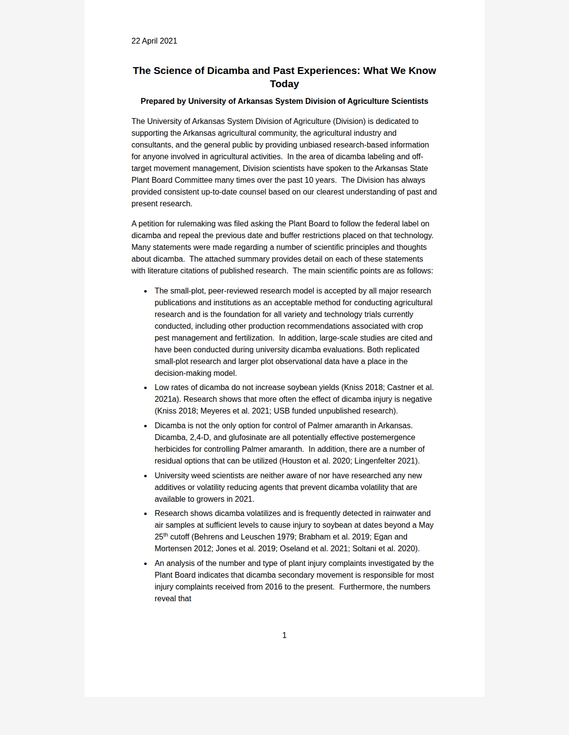22 April 2021
The Science of Dicamba and Past Experiences: What We Know Today
Prepared by University of Arkansas System Division of Agriculture Scientists
The University of Arkansas System Division of Agriculture (Division) is dedicated to supporting the Arkansas agricultural community, the agricultural industry and consultants, and the general public by providing unbiased research-based information for anyone involved in agricultural activities. In the area of dicamba labeling and off-target movement management, Division scientists have spoken to the Arkansas State Plant Board Committee many times over the past 10 years. The Division has always provided consistent up-to-date counsel based on our clearest understanding of past and present research.
A petition for rulemaking was filed asking the Plant Board to follow the federal label on dicamba and repeal the previous date and buffer restrictions placed on that technology. Many statements were made regarding a number of scientific principles and thoughts about dicamba. The attached summary provides detail on each of these statements with literature citations of published research. The main scientific points are as follows:
The small-plot, peer-reviewed research model is accepted by all major research publications and institutions as an acceptable method for conducting agricultural research and is the foundation for all variety and technology trials currently conducted, including other production recommendations associated with crop pest management and fertilization. In addition, large-scale studies are cited and have been conducted during university dicamba evaluations. Both replicated small-plot research and larger plot observational data have a place in the decision-making model.
Low rates of dicamba do not increase soybean yields (Kniss 2018; Castner et al. 2021a). Research shows that more often the effect of dicamba injury is negative (Kniss 2018; Meyeres et al. 2021; USB funded unpublished research).
Dicamba is not the only option for control of Palmer amaranth in Arkansas. Dicamba, 2,4-D, and glufosinate are all potentially effective postemergence herbicides for controlling Palmer amaranth. In addition, there are a number of residual options that can be utilized (Houston et al. 2020; Lingenfelter 2021).
University weed scientists are neither aware of nor have researched any new additives or volatility reducing agents that prevent dicamba volatility that are available to growers in 2021.
Research shows dicamba volatilizes and is frequently detected in rainwater and air samples at sufficient levels to cause injury to soybean at dates beyond a May 25th cutoff (Behrens and Leuschen 1979; Brabham et al. 2019; Egan and Mortensen 2012; Jones et al. 2019; Oseland et al. 2021; Soltani et al. 2020).
An analysis of the number and type of plant injury complaints investigated by the Plant Board indicates that dicamba secondary movement is responsible for most injury complaints received from 2016 to the present. Furthermore, the numbers reveal that
1